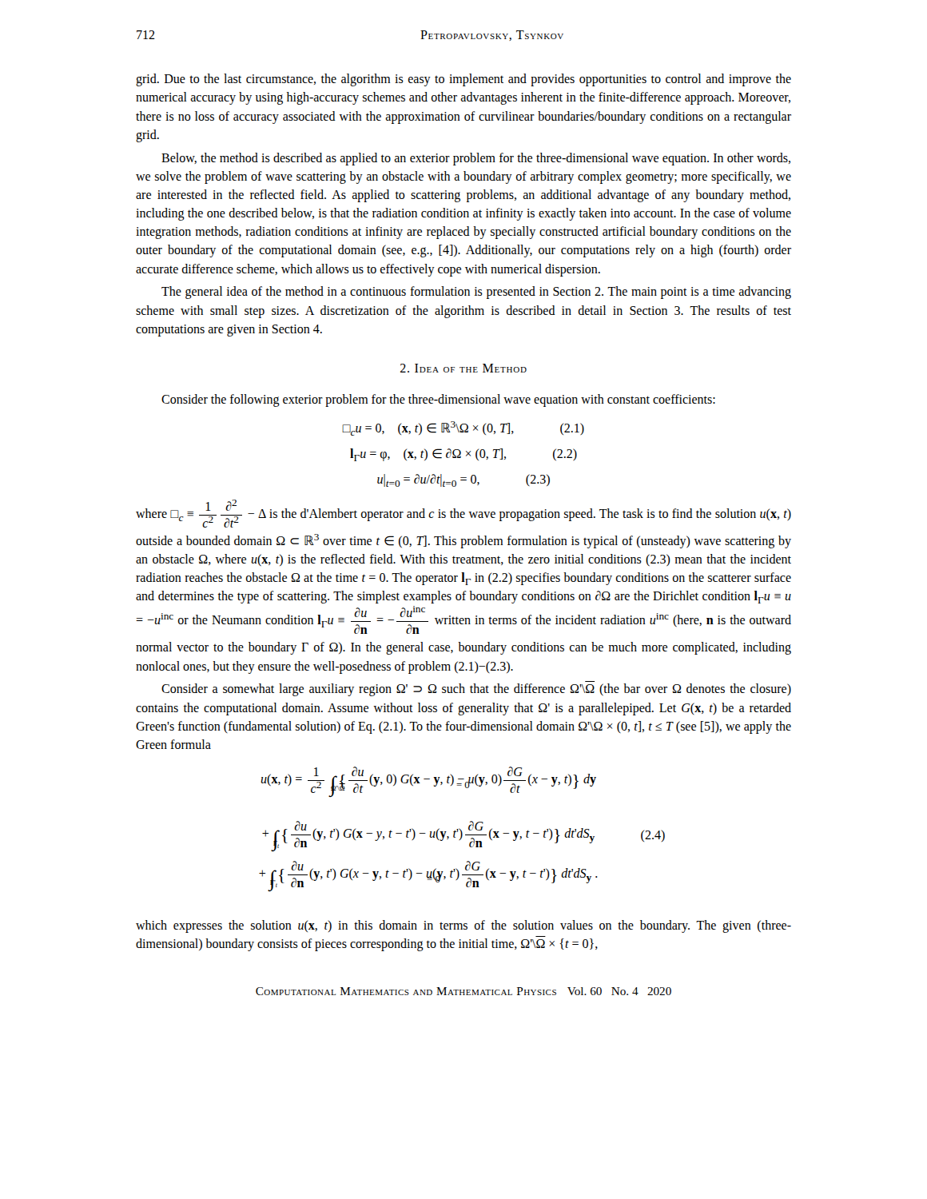712 Petropavlovsky, Tsynkov
grid. Due to the last circumstance, the algorithm is easy to implement and provides opportunities to control and improve the numerical accuracy by using high-accuracy schemes and other advantages inherent in the finite-difference approach. Moreover, there is no loss of accuracy associated with the approximation of curvilinear boundaries/boundary conditions on a rectangular grid.
Below, the method is described as applied to an exterior problem for the three-dimensional wave equation. In other words, we solve the problem of wave scattering by an obstacle with a boundary of arbitrary complex geometry; more specifically, we are interested in the reflected field. As applied to scattering problems, an additional advantage of any boundary method, including the one described below, is that the radiation condition at infinity is exactly taken into account. In the case of volume integration methods, radiation conditions at infinity are replaced by specially constructed artificial boundary conditions on the outer boundary of the computational domain (see, e.g., [4]). Additionally, our computations rely on a high (fourth) order accurate difference scheme, which allows us to effectively cope with numerical dispersion.
The general idea of the method in a continuous formulation is presented in Section 2. The main point is a time advancing scheme with small step sizes. A discretization of the algorithm is described in detail in Section 3. The results of test computations are given in Section 4.
2. Idea of the Method
Consider the following exterior problem for the three-dimensional wave equation with constant coefficients:
□cu = 0, (x, t) ∈ ℝ3\Ω × (0, T], (2.1)
lΓu = φ, (x, t) ∈ ∂Ω × (0, T], (2.2)
u|t=0 = ∂u/∂t|t=0 = 0, (2.3)
where □c ≡ 1 c2∂2∂t2 − Δ is the d'Alembert operator and c is the wave propagation speed. The task is to find the solution u(x, t) outside a bounded domain Ω ⊂ ℝ3 over time t ∈ (0, T]. This problem formulation is typical of (unsteady) wave scattering by an obstacle Ω, where u(x, t) is the reflected field. With this treatment, the zero initial conditions (2.3) mean that the incident radiation reaches the obstacle Ω at the time t = 0. The operator lΓ in (2.2) specifies boundary conditions on the scatterer surface and determines the type of scattering. The simplest examples of boundary conditions on ∂Ω are the Dirichlet condition lΓu ≡ u = −uinc or the Neumann condition lΓu ≡ ∂u∂n = −∂uinc∂n written in terms of the incident radiation uinc (here, n is the outward normal vector to the boundary Γ of Ω). In the general case, boundary conditions can be much more complicated, including nonlocal ones, but they ensure the well-posedness of problem (2.1)−(2.3).
Consider a somewhat large auxiliary region Ω' ⊃ Ω such that the difference Ω'\Ω (the bar over Ω denotes the closure) contains the computational domain. Assume without loss of generality that Ω' is a parallelepiped. Let G(x, t) be a retarded Green's function (fundamental solution) of Eq. (2.1). To the four-dimensional domain Ω'\Ω × (0, t], t ≤ T (see [5]), we apply the Green formula
u(x, t) = 1 c2 ∫Ω'\Ω{∂u∂t(y, 0) G(x − y, t) − u(y, 0)∂G∂t(x − y, t)} dy ⏟ = 0
+ ∫Γt{∂u∂n(y, t') G(x − y, t − t') − u(y, t')∂G∂n(x − y, t − t')} dt'dSy (2.4)
+ ∫Γ't{∂u∂n(y, t') G(x − y, t − t') − u(y, t')∂G∂n(x − y, t − t')} dt'dSy . ⏟ = 0
which expresses the solution u(x, t) in this domain in terms of the solution values on the boundary. The given (three-dimensional) boundary consists of pieces corresponding to the initial time, Ω'\Ω × {t = 0},
Computational Mathematics and Mathematical Physics Vol. 60 No. 4 2020